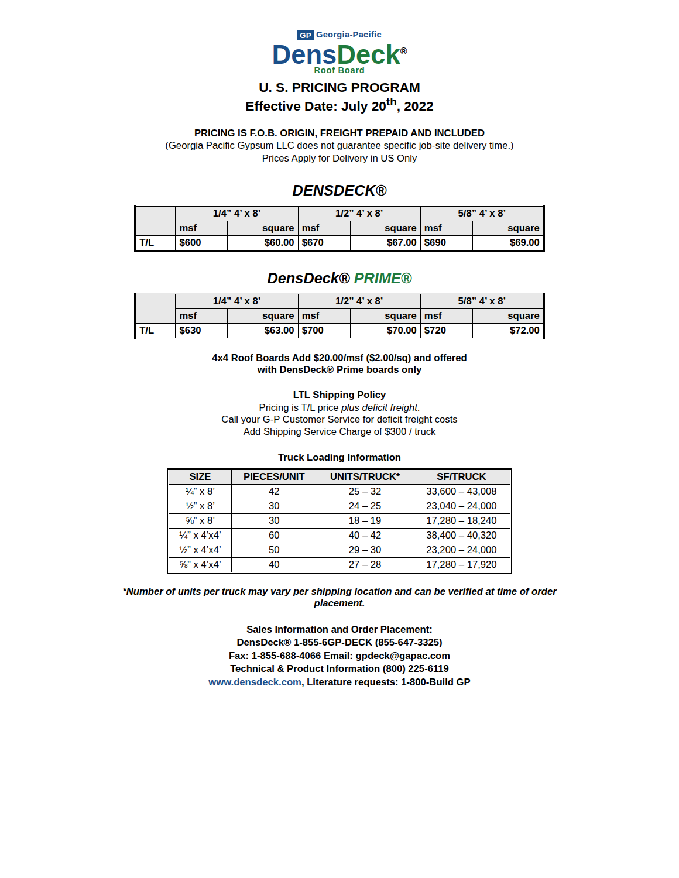GPGeorgia-Pacific
Dens Deck®
Roof Board
U. S. PRICING PROGRAMEffective Date: July 20th, 2022
PRICING IS F.O.B. ORIGIN, FREIGHT PREPAID AND INCLUDED
(Georgia Pacific Gypsum LLC does not guarantee specific job-site delivery time.)
Prices Apply for Delivery in US Only
DENS DECK®
| | 1/4” 4’ x 8’ | 1/2” 4’ x 8’ | 5/8” 4’ x 8’ |
| --- | --- | --- | --- |
| msf | square | msf | square | msf | square |
| T/L | $600 | $60.00 | $670 | $67.00 | $690 | $69.00 |
DensDeck® PRIME®
| | 1/4” 4’ x 8’ | 1/2” 4’ x 8’ | 5/8” 4’ x 8’ |
| --- | --- | --- | --- |
| msf | square | msf | square | msf | square |
| T/L | $630 | $63.00 | $700 | $70.00 | $720 | $72.00 |
4x4 Roof Boards Add $20.00/msf ($2.00/sq) and offered
with DensDeck® Prime boards only
LTL Shipping Policy
Pricing is T/L price plus deficit freight.
Call your G-P Customer Service for deficit freight costs
Add Shipping Service Charge of $300 / truck
Truck Loading Information
| SIZE | PIECES/UNIT | UNITS/TRUCK* | SF/TRUCK |
| --- | --- | --- | --- |
| ¼” x 8’ | 42 | 25 – 32 | 33,600 – 43,008 |
| ½” x 8’ | 30 | 24 – 25 | 23,040 – 24,000 |
| ⅝” x 8’ | 30 | 18 – 19 | 17,280 – 18,240 |
| ¼” x 4’x4’ | 60 | 40 – 42 | 38,400 – 40,320 |
| ½” x 4’x4’ | 50 | 29 – 30 | 23,200 – 24,000 |
| ⅝” x 4’x4’ | 40 | 27 – 28 | 17,280 – 17,920 |
*Number of units per truck may vary per shipping location and can be verified at time of order placement.
Sales Information and Order Placement:
DensDeck® 1-855-6GP-DECK (855-647-3325)
Fax: 1-855-688-4066 Email: gpdeck@gapac.com
Technical & Product Information (800) 225-6119
www.densdeck.com, Literature requests: 1-800-Build GP